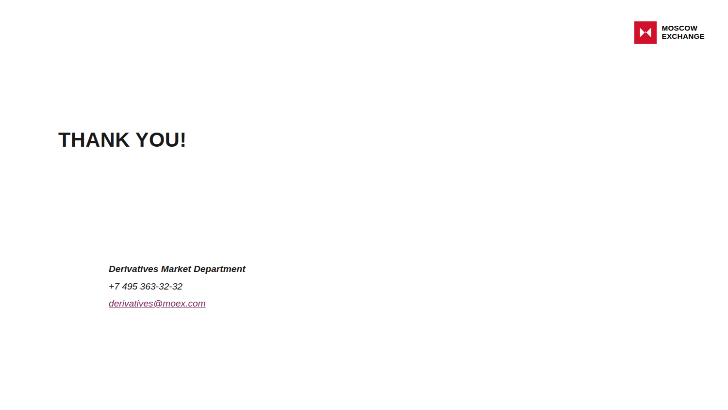Moscow
Exchange
THANK YOU!
Derivatives Market Department
+7 495 363-32-32
derivatives@moex.com